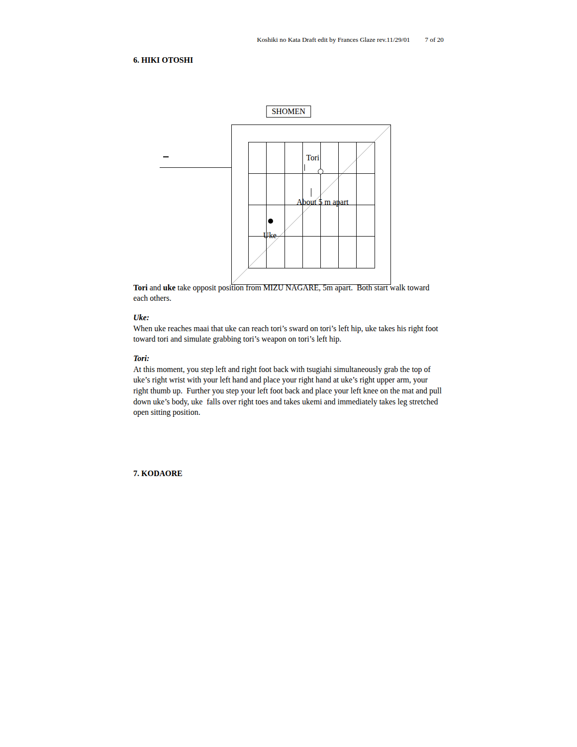Koshiki no Kata Draft edit by Frances Glaze rev.11/29/01 7 of 20
6. HIKI OTOSHI
SHOMEN
Tori
About 5 m apart
Uke
Tori and uke take opposit position from MIZU NAGARE, 5m apart. Both start walk toward each others.
Uke:
When uke reaches maai that uke can reach tori’s sward on tori’s left hip, uke takes his right foot toward tori and simulate grabbing tori’s weapon on tori’s left hip.
Tori:
At this moment, you step left and right foot back with tsugiahi simultaneously grab the top of uke’s right wrist with your left hand and place your right hand at uke’s right upper arm, your right thumb up. Further you step your left foot back and place your left knee on the mat and pull down uke’s body, uke falls over right toes and takes ukemi and immediately takes leg stretched open sitting position.
7. KODAORE